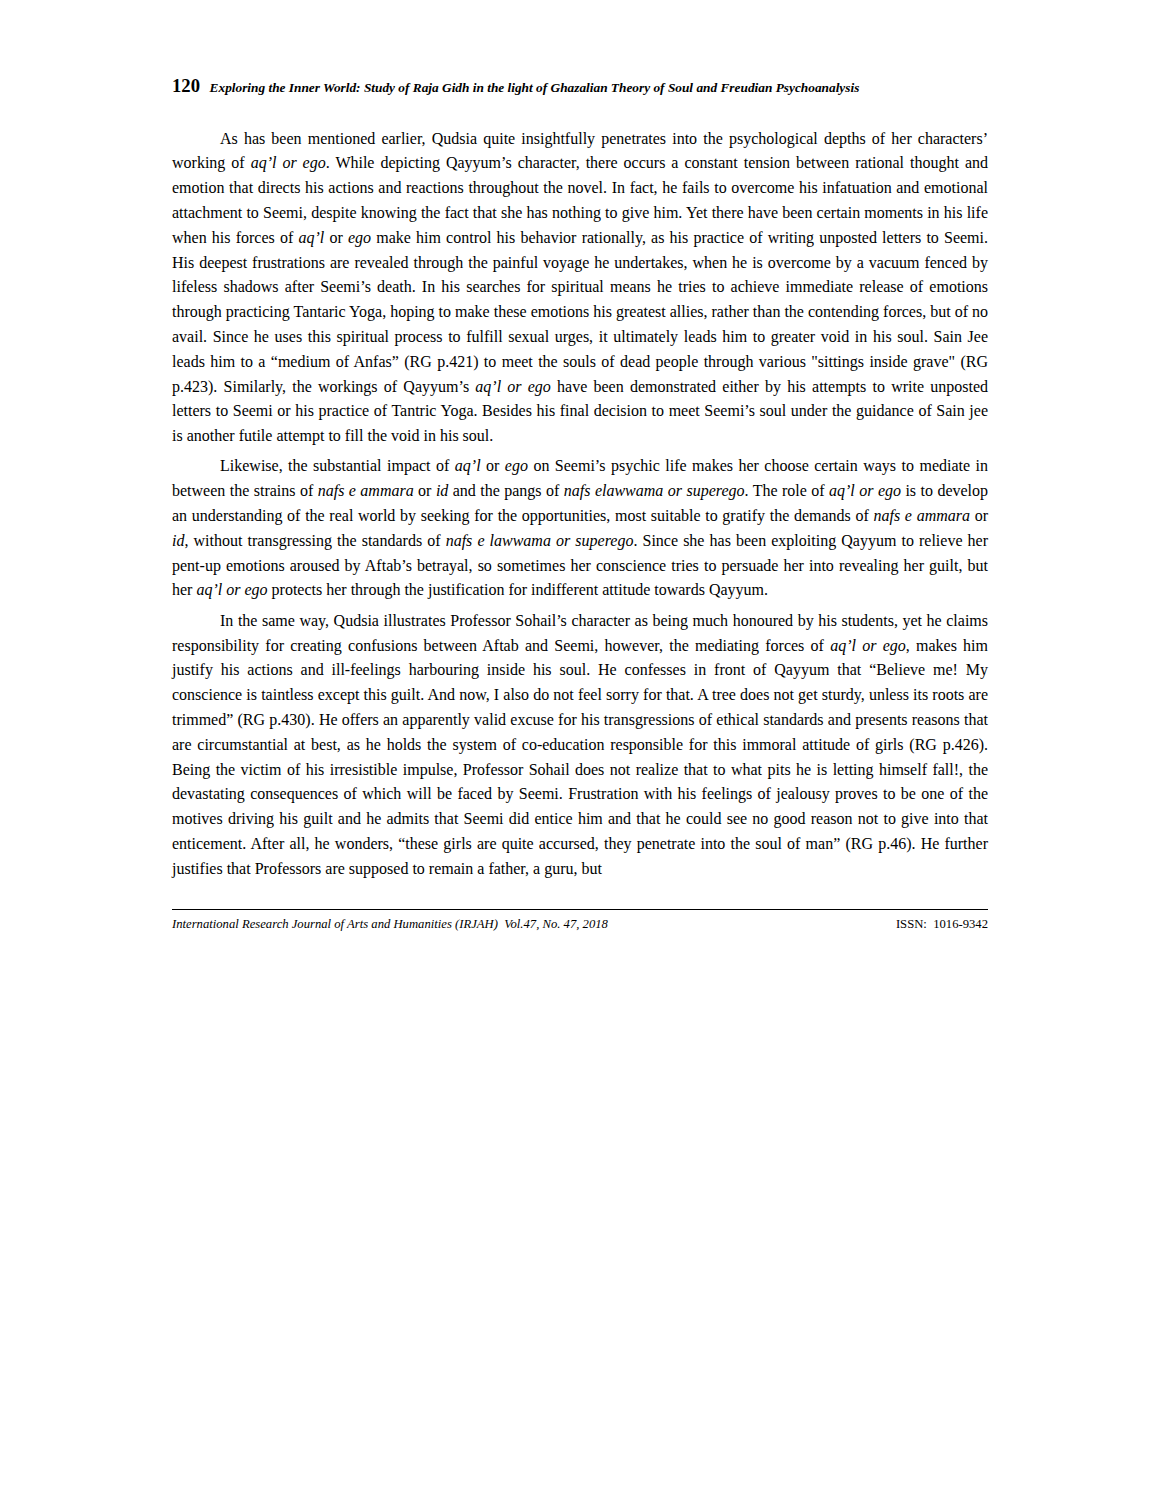120 Exploring the Inner World: Study of Raja Gidh in the light of Ghazalian Theory of Soul and Freudian Psychoanalysis
As has been mentioned earlier, Qudsia quite insightfully penetrates into the psychological depths of her characters’ working of aq’l or ego. While depicting Qayyum’s character, there occurs a constant tension between rational thought and emotion that directs his actions and reactions throughout the novel. In fact, he fails to overcome his infatuation and emotional attachment to Seemi, despite knowing the fact that she has nothing to give him. Yet there have been certain moments in his life when his forces of aq’l or ego make him control his behavior rationally, as his practice of writing unposted letters to Seemi. His deepest frustrations are revealed through the painful voyage he undertakes, when he is overcome by a vacuum fenced by lifeless shadows after Seemi’s death. In his searches for spiritual means he tries to achieve immediate release of emotions through practicing Tantaric Yoga, hoping to make these emotions his greatest allies, rather than the contending forces, but of no avail. Since he uses this spiritual process to fulfill sexual urges, it ultimately leads him to greater void in his soul. Sain Jee leads him to a “medium of Anfas” (RG p.421) to meet the souls of dead people through various "sittings inside grave" (RG p.423). Similarly, the workings of Qayyum’s aq’l or ego have been demonstrated either by his attempts to write unposted letters to Seemi or his practice of Tantric Yoga. Besides his final decision to meet Seemi’s soul under the guidance of Sain jee is another futile attempt to fill the void in his soul.
Likewise, the substantial impact of aq’l or ego on Seemi’s psychic life makes her choose certain ways to mediate in between the strains of nafs e ammara or id and the pangs of nafs elawwama or superego. The role of aq’l or ego is to develop an understanding of the real world by seeking for the opportunities, most suitable to gratify the demands of nafs e ammara or id, without transgressing the standards of nafs e lawwama or superego. Since she has been exploiting Qayyum to relieve her pent-up emotions aroused by Aftab’s betrayal, so sometimes her conscience tries to persuade her into revealing her guilt, but her aq’l or ego protects her through the justification for indifferent attitude towards Qayyum.
In the same way, Qudsia illustrates Professor Sohail’s character as being much honoured by his students, yet he claims responsibility for creating confusions between Aftab and Seemi, however, the mediating forces of aq’l or ego, makes him justify his actions and ill-feelings harbouring inside his soul. He confesses in front of Qayyum that “Believe me! My conscience is taintless except this guilt. And now, I also do not feel sorry for that. A tree does not get sturdy, unless its roots are trimmed” (RG p.430). He offers an apparently valid excuse for his transgressions of ethical standards and presents reasons that are circumstantial at best, as he holds the system of co-education responsible for this immoral attitude of girls (RG p.426). Being the victim of his irresistible impulse, Professor Sohail does not realize that to what pits he is letting himself fall!, the devastating consequences of which will be faced by Seemi. Frustration with his feelings of jealousy proves to be one of the motives driving his guilt and he admits that Seemi did entice him and that he could see no good reason not to give into that enticement. After all, he wonders, “these girls are quite accursed, they penetrate into the soul of man” (RG p.46). He further justifies that Professors are supposed to remain a father, a guru, but
International Research Journal of Arts and Humanities (IRJAH) Vol.47, No. 47, 2018 ISSN: 1016-9342